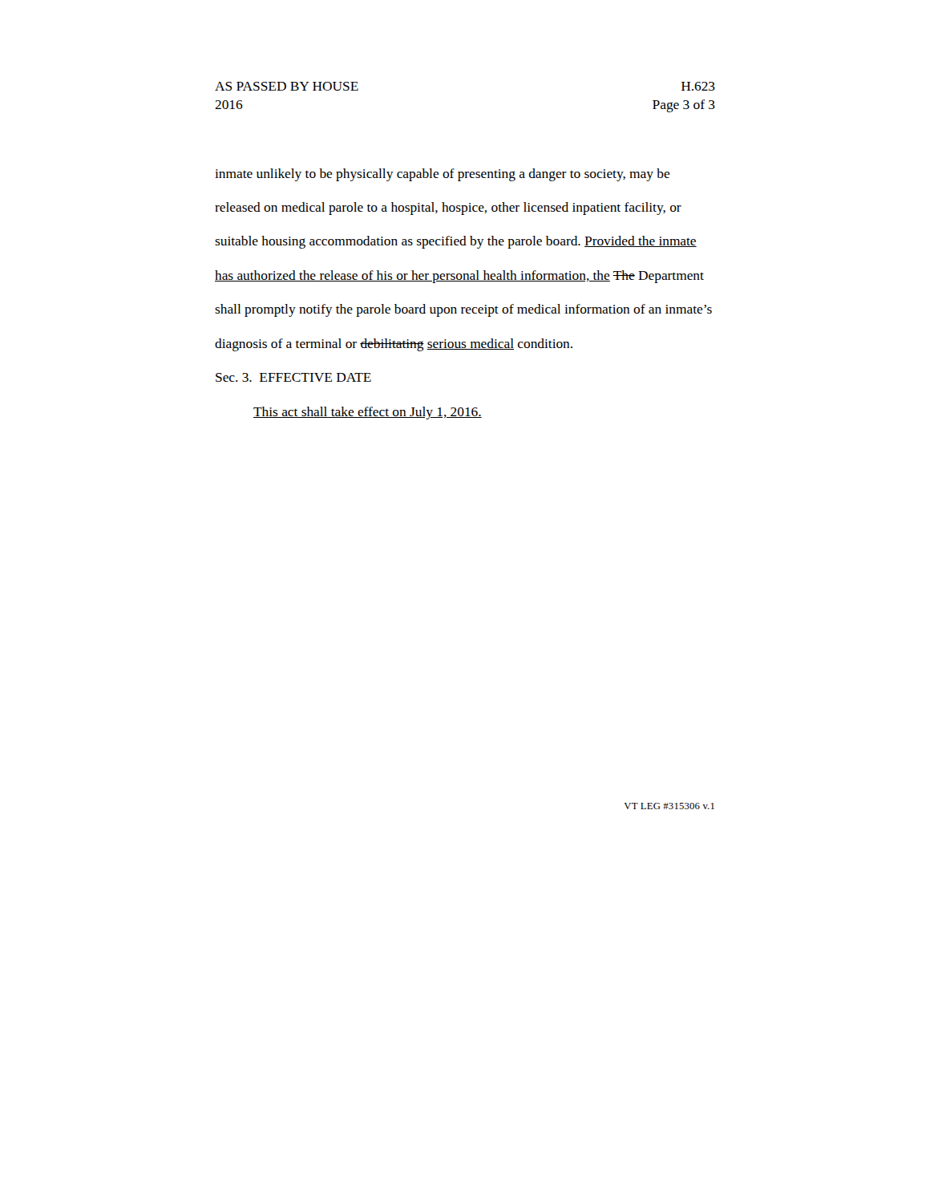AS PASSED BY HOUSE
2016
H.623
Page 3 of 3
inmate unlikely to be physically capable of presenting a danger to society, may be released on medical parole to a hospital, hospice, other licensed inpatient facility, or suitable housing accommodation as specified by the parole board. Provided the inmate has authorized the release of his or her personal health information, the The Department shall promptly notify the parole board upon receipt of medical information of an inmate’s diagnosis of a terminal or debilitating serious medical condition.
Sec. 3. EFFECTIVE DATE
This act shall take effect on July 1, 2016.
VT LEG #315306 v.1